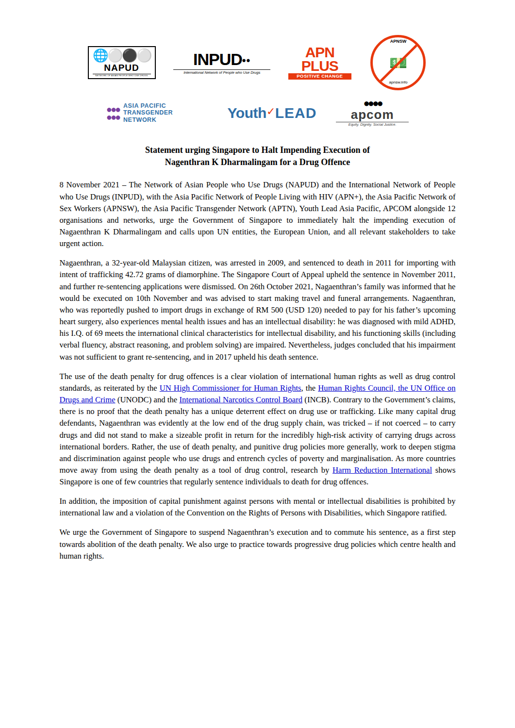🌐⚪⚫⚪
NAPUD
NETWORK OF ASIAN PEOPLE WHO USE DRUGS
INPUD••
International Network of People who Use Drugs
APN
PLUS
POSITIVE CHANGE
APNSW
💵
apnsw.info
●●●
●●●
ASIA PACIFIC
TRANSGENDER
NETWORK
Youth✓LEAD
●●●●
apcom
Equity. Dignity. Social Justice.
Statement urging Singapore to Halt Impending Execution of
Nagenthran K Dharmalingam for a Drug Offence
8 November 2021 – The Network of Asian People who Use Drugs (NAPUD) and the International Network of People who Use Drugs (INPUD), with the Asia Pacific Network of People Living with HIV (APN+), the Asia Pacific Network of Sex Workers (APNSW), the Asia Pacific Transgender Network (APTN), Youth Lead Asia Pacific, APCOM alongside 12 organisations and networks, urge the Government of Singapore to immediately halt the impending execution of Nagaenthran K Dharmalingam and calls upon UN entities, the European Union, and all relevant stakeholders to take urgent action.
Nagaenthran, a 32-year-old Malaysian citizen, was arrested in 2009, and sentenced to death in 2011 for importing with intent of trafficking 42.72 grams of diamorphine. The Singapore Court of Appeal upheld the sentence in November 2011, and further re-sentencing applications were dismissed. On 26th October 2021, Nagaenthran’s family was informed that he would be executed on 10th November and was advised to start making travel and funeral arrangements. Nagaenthran, who was reportedly pushed to import drugs in exchange of RM 500 (USD 120) needed to pay for his father’s upcoming heart surgery, also experiences mental health issues and has an intellectual disability: he was diagnosed with mild ADHD, his I.Q. of 69 meets the international clinical characteristics for intellectual disability, and his functioning skills (including verbal fluency, abstract reasoning, and problem solving) are impaired. Nevertheless, judges concluded that his impairment was not sufficient to grant re-sentencing, and in 2017 upheld his death sentence.
The use of the death penalty for drug offences is a clear violation of international human rights as well as drug control standards, as reiterated by the UN High Commissioner for Human Rights, the Human Rights Council, the UN Office on Drugs and Crime (UNODC) and the International Narcotics Control Board (INCB). Contrary to the Government’s claims, there is no proof that the death penalty has a unique deterrent effect on drug use or trafficking. Like many capital drug defendants, Nagaenthran was evidently at the low end of the drug supply chain, was tricked – if not coerced – to carry drugs and did not stand to make a sizeable profit in return for the incredibly high-risk activity of carrying drugs across international borders. Rather, the use of death penalty, and punitive drug policies more generally, work to deepen stigma and discrimination against people who use drugs and entrench cycles of poverty and marginalisation. As more countries move away from using the death penalty as a tool of drug control, research by Harm Reduction International shows Singapore is one of few countries that regularly sentence individuals to death for drug offences.
In addition, the imposition of capital punishment against persons with mental or intellectual disabilities is prohibited by international law and a violation of the Convention on the Rights of Persons with Disabilities, which Singapore ratified.
We urge the Government of Singapore to suspend Nagaenthran’s execution and to commute his sentence, as a first step towards abolition of the death penalty. We also urge to practice towards progressive drug policies which centre health and human rights.